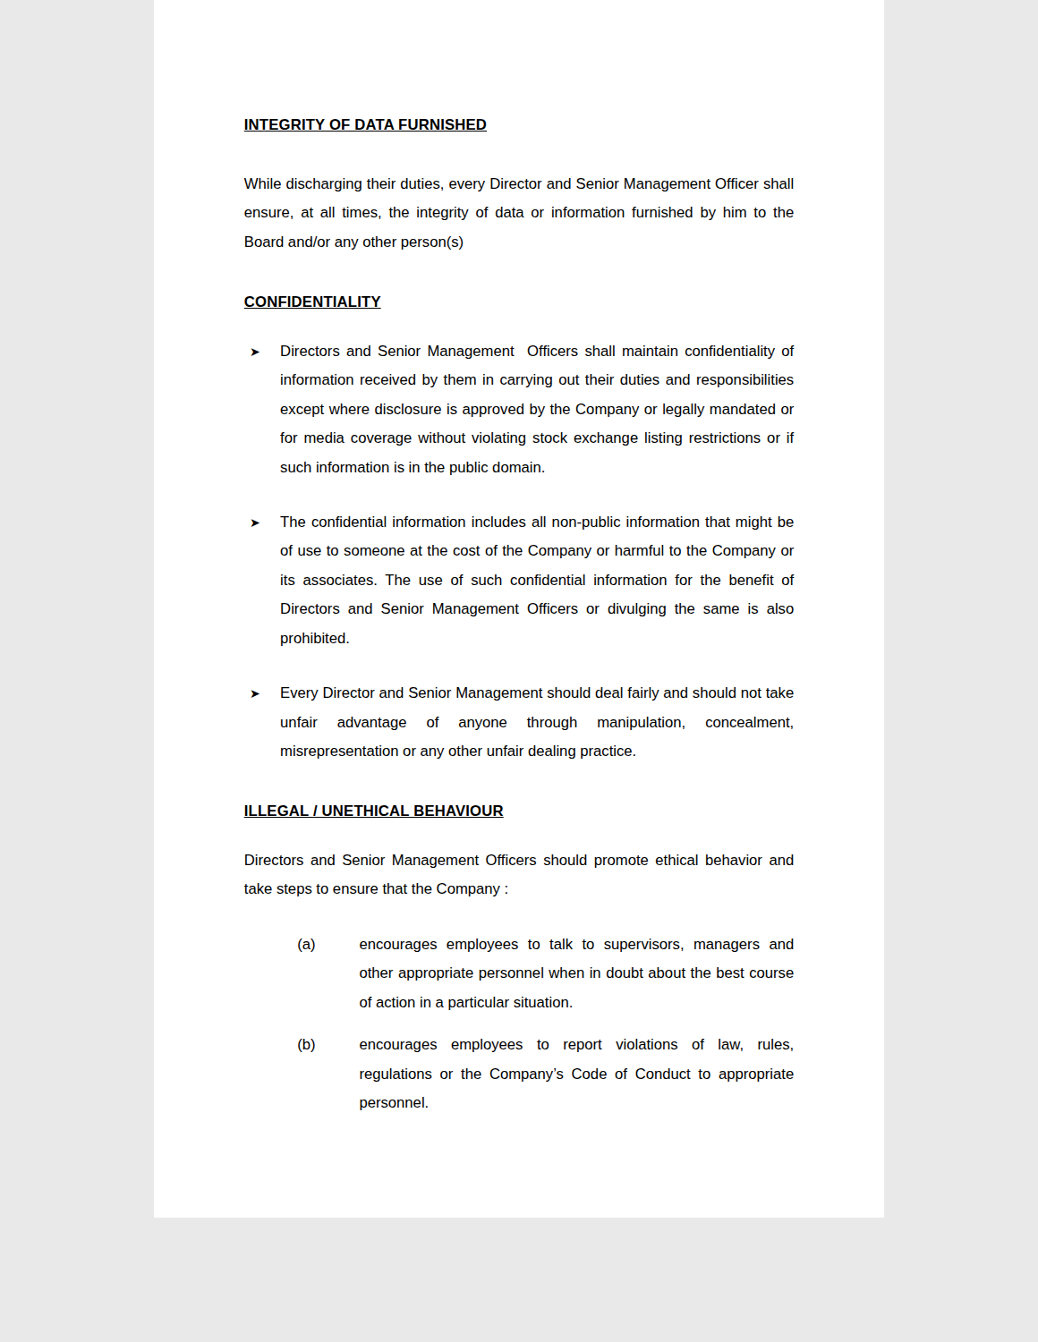INTEGRITY OF DATA FURNISHED
While discharging their duties, every Director and Senior Management Officer shall ensure, at all times, the integrity of data or information furnished by him to the Board and/or any other person(s)
CONFIDENTIALITY
Directors and Senior Management Officers shall maintain confidentiality of information received by them in carrying out their duties and responsibilities except where disclosure is approved by the Company or legally mandated or for media coverage without violating stock exchange listing restrictions or if such information is in the public domain.
The confidential information includes all non-public information that might be of use to someone at the cost of the Company or harmful to the Company or its associates. The use of such confidential information for the benefit of Directors and Senior Management Officers or divulging the same is also prohibited.
Every Director and Senior Management should deal fairly and should not take unfair advantage of anyone through manipulation, concealment, misrepresentation or any other unfair dealing practice.
ILLEGAL / UNETHICAL BEHAVIOUR
Directors and Senior Management Officers should promote ethical behavior and take steps to ensure that the Company :
| (a) | encourages employees to talk to supervisors, managers and other appropriate personnel when in doubt about the best course of action in a particular situation. |
| (b) | encourages employees to report violations of law, rules, regulations or the Company’s Code of Conduct to appropriate personnel. |